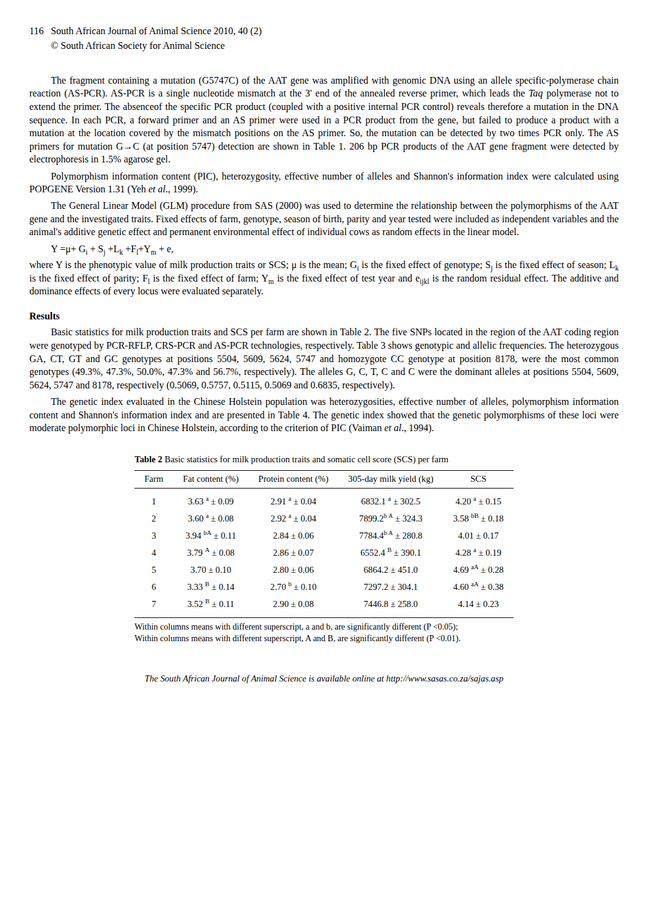116
South African Journal of Animal Science 2010, 40 (2)
© South African Society for Animal Science
The fragment containing a mutation (G5747C) of the AAT gene was amplified with genomic DNA using an allele specific-polymerase chain reaction (AS-PCR). AS-PCR is a single nucleotide mismatch at the 3' end of the annealed reverse primer, which leads the Taq polymerase not to extend the primer. The absenceof the specific PCR product (coupled with a positive internal PCR control) reveals therefore a mutation in the DNA sequence. In each PCR, a forward primer and an AS primer were used in a PCR product from the gene, but failed to produce a product with a mutation at the location covered by the mismatch positions on the AS primer. So, the mutation can be detected by two times PCR only. The AS primers for mutation G→C (at position 5747) detection are shown in Table 1. 206 bp PCR products of the AAT gene fragment were detected by electrophoresis in 1.5% agarose gel.
Polymorphism information content (PIC), heterozygosity, effective number of alleles and Shannon's information index were calculated using POPGENE Version 1.31 (Yeh et al., 1999).
The General Linear Model (GLM) procedure from SAS (2000) was used to determine the relationship between the polymorphisms of the AAT gene and the investigated traits. Fixed effects of farm, genotype, season of birth, parity and year tested were included as independent variables and the animal's additive genetic effect and permanent environmental effect of individual cows as random effects in the linear model.
Y =μ+ Gi + Sj +Lk +Fl+Ym + e,
where Y is the phenotypic value of milk production traits or SCS; μ is the mean; Gi is the fixed effect of genotype; Sj is the fixed effect of season; Lk is the fixed effect of parity; Fl is the fixed effect of farm; Ym is the fixed effect of test year and eijkl is the random residual effect. The additive and dominance effects of every locus were evaluated separately.
Results
Basic statistics for milk production traits and SCS per farm are shown in Table 2. The five SNPs located in the region of the AAT coding region were genotyped by PCR-RFLP, CRS-PCR and AS-PCR technologies, respectively. Table 3 shows genotypic and allelic frequencies. The heterozygous GA, CT, GT and GC genotypes at positions 5504, 5609, 5624, 5747 and homozygote CC genotype at position 8178, were the most common genotypes (49.3%, 47.3%, 50.0%, 47.3% and 56.7%, respectively). The alleles G, C, T, C and C were the dominant alleles at positions 5504, 5609, 5624, 5747 and 8178, respectively (0.5069, 0.5757, 0.5115, 0.5069 and 0.6835, respectively).
The genetic index evaluated in the Chinese Holstein population was heterozygosities, effective number of alleles, polymorphism information content and Shannon's information index and are presented in Table 4. The genetic index showed that the genetic polymorphisms of these loci were moderate polymorphic loci in Chinese Holstein, according to the criterion of PIC (Vaiman et al., 1994).
Table 2 Basic statistics for milk production traits and somatic cell score (SCS) per farm
| Farm | Fat content (%) | Protein content (%) | 305-day milk yield (kg) | SCS |
| --- | --- | --- | --- | --- |
| 1 | 3.63 a ± 0.09 | 2.91 a ± 0.04 | 6832.1 a ± 302.5 | 4.20 a ± 0.15 |
| 2 | 3.60 a ± 0.08 | 2.92 a ± 0.04 | 7899.2 b A ± 324.3 | 3.58 bB ± 0.18 |
| 3 | 3.94 bA ± 0.11 | 2.84 ± 0.06 | 7784.4 b A ± 280.8 | 4.01 ± 0.17 |
| 4 | 3.79 A ± 0.08 | 2.86 ± 0.07 | 6552.4 B ± 390.1 | 4.28 a ± 0.19 |
| 5 | 3.70 ± 0.10 | 2.80 ± 0.06 | 6864.2 ± 451.0 | 4.69 aA ± 0.28 |
| 6 | 3.33 B ± 0.14 | 2.70 b ± 0.10 | 7297.2 ± 304.1 | 4.60 aA ± 0.38 |
| 7 | 3.52 B ± 0.11 | 2.90 ± 0.08 | 7446.8 ± 258.0 | 4.14 ± 0.23 |
Within columns means with different superscript, a and b, are significantly different (P <0.05);
Within columns means with different superscript, A and B, are significantly different (P <0.01).
The South African Journal of Animal Science is available online at http://www.sasas.co.za/sajas.asp